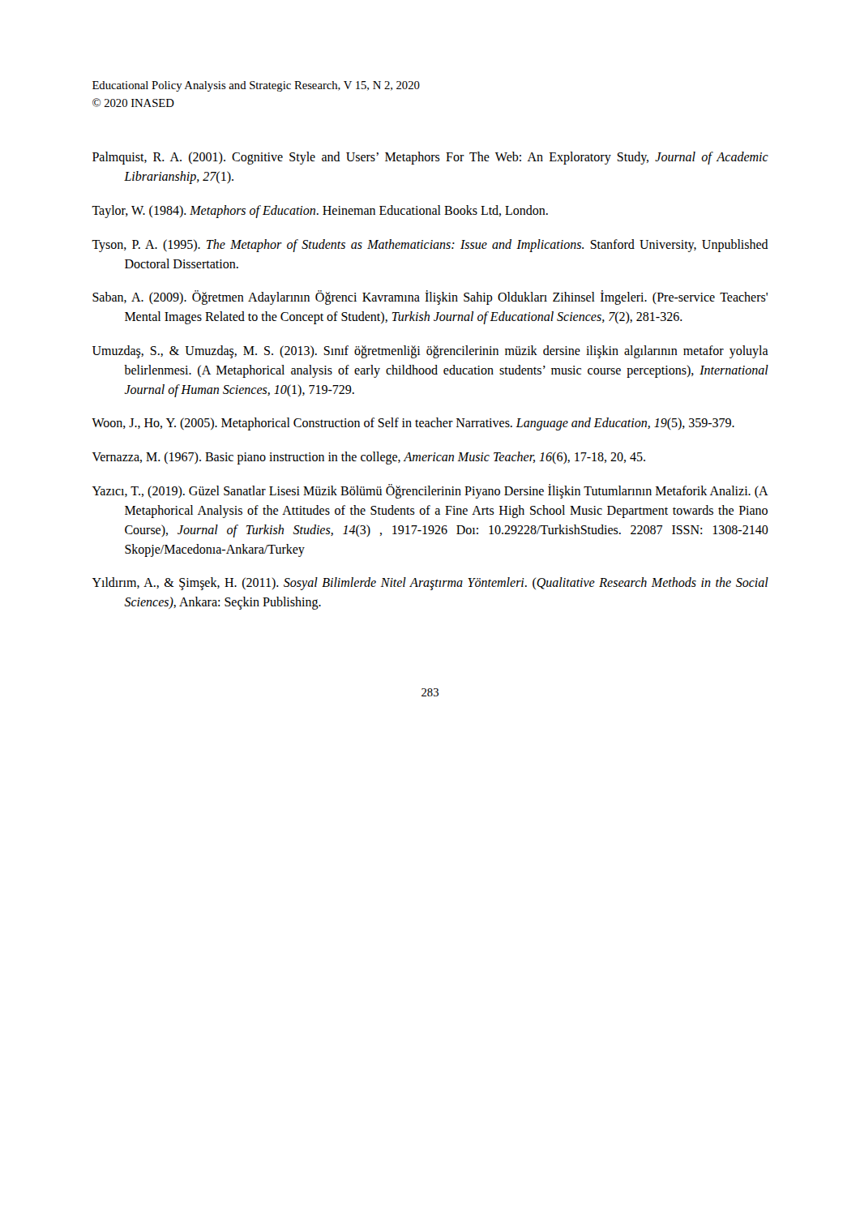Educational Policy Analysis and Strategic Research, V 15, N 2, 2020
© 2020 INASED
Palmquist, R. A. (2001). Cognitive Style and Users’ Metaphors For The Web: An Exploratory Study, Journal of Academic Librarianship, 27(1).
Taylor, W. (1984). Metaphors of Education. Heineman Educational Books Ltd, London.
Tyson, P. A. (1995). The Metaphor of Students as Mathematicians: Issue and Implications. Stanford University, Unpublished Doctoral Dissertation.
Saban, A. (2009). Öğretmen Adaylarının Öğrenci Kavramına İlişkin Sahip Oldukları Zihinsel İmgeleri. (Pre-service Teachers' Mental Images Related to the Concept of Student), Turkish Journal of Educational Sciences, 7(2), 281-326.
Umuzdaş, S., & Umuzdaş, M. S. (2013). Sınıf öğretmenliği öğrencilerinin müzik dersine ilişkin algılarının metafor yoluyla belirlenmesi. (A Metaphorical analysis of early childhood education students’ music course perceptions), International Journal of Human Sciences, 10(1), 719-729.
Woon, J., Ho, Y. (2005). Metaphorical Construction of Self in teacher Narratives. Language and Education, 19(5), 359-379.
Vernazza, M. (1967). Basic piano instruction in the college, American Music Teacher, 16(6), 17-18, 20, 45.
Yazıcı, T., (2019). Güzel Sanatlar Lisesi Müzik Bölümü Öğrencilerinin Piyano Dersine İlişkin Tutumlarının Metaforik Analizi. (A Metaphorical Analysis of the Attitudes of the Students of a Fine Arts High School Music Department towards the Piano Course), Journal of Turkish Studies, 14(3) , 1917-1926 Doı: 10.29228/TurkishStudies. 22087 ISSN: 1308-2140 Skopje/Macedonıa-Ankara/Turkey
Yıldırım, A., & Şimşek, H. (2011). Sosyal Bilimlerde Nitel Araştırma Yöntemleri. (Qualitative Research Methods in the Social Sciences), Ankara: Seçkin Publishing.
283